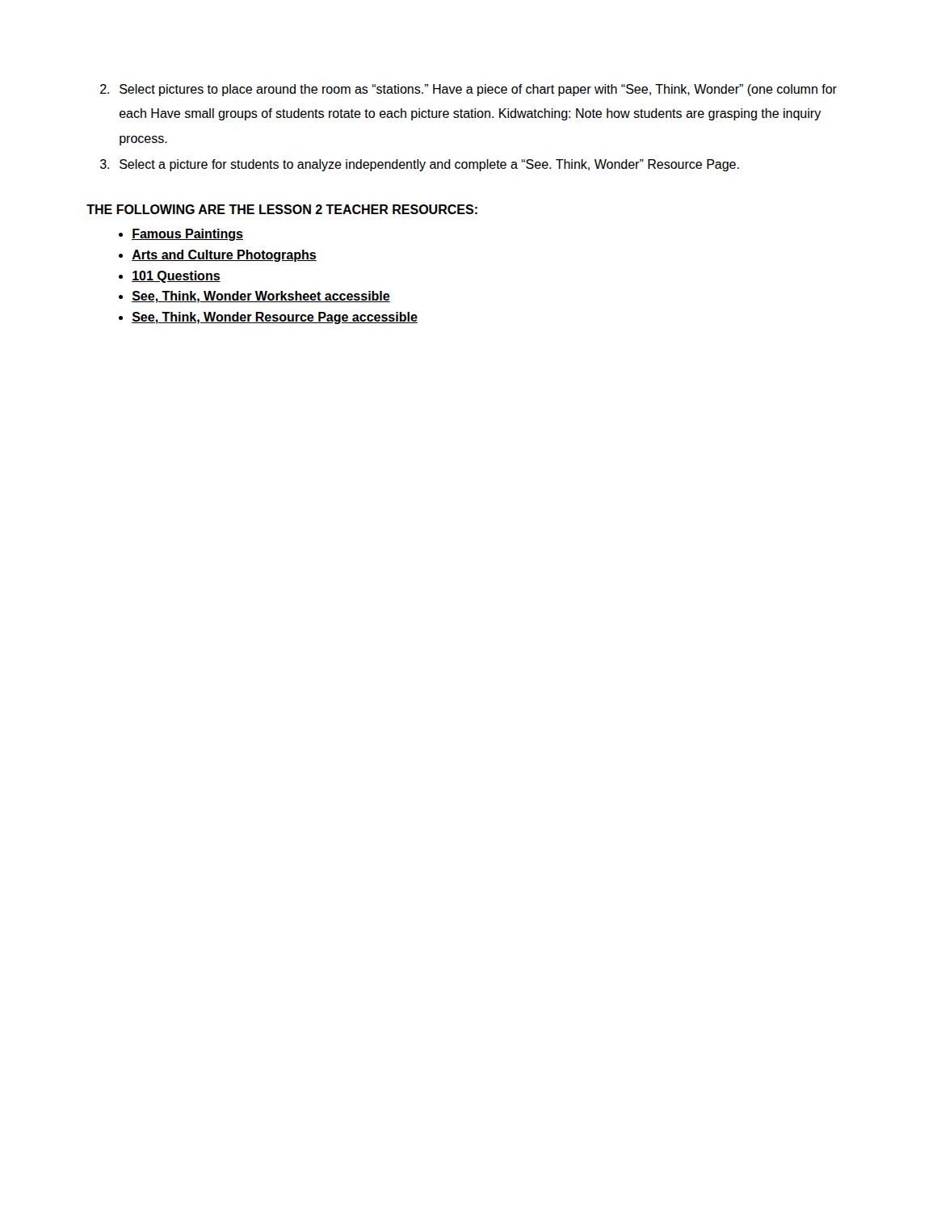Select pictures to place around the room as “stations.” Have a piece of chart paper with “See, Think, Wonder” (one column for each Have small groups of students rotate to each picture station. Kidwatching: Note how students are grasping the inquiry process.
Select a picture for students to analyze independently and complete a “See. Think, Wonder” Resource Page.
THE FOLLOWING ARE THE LESSON 2 TEACHER RESOURCES:
Famous Paintings
Arts and Culture Photographs
101 Questions
See, Think, Wonder Worksheet accessible
See, Think, Wonder Resource Page accessible